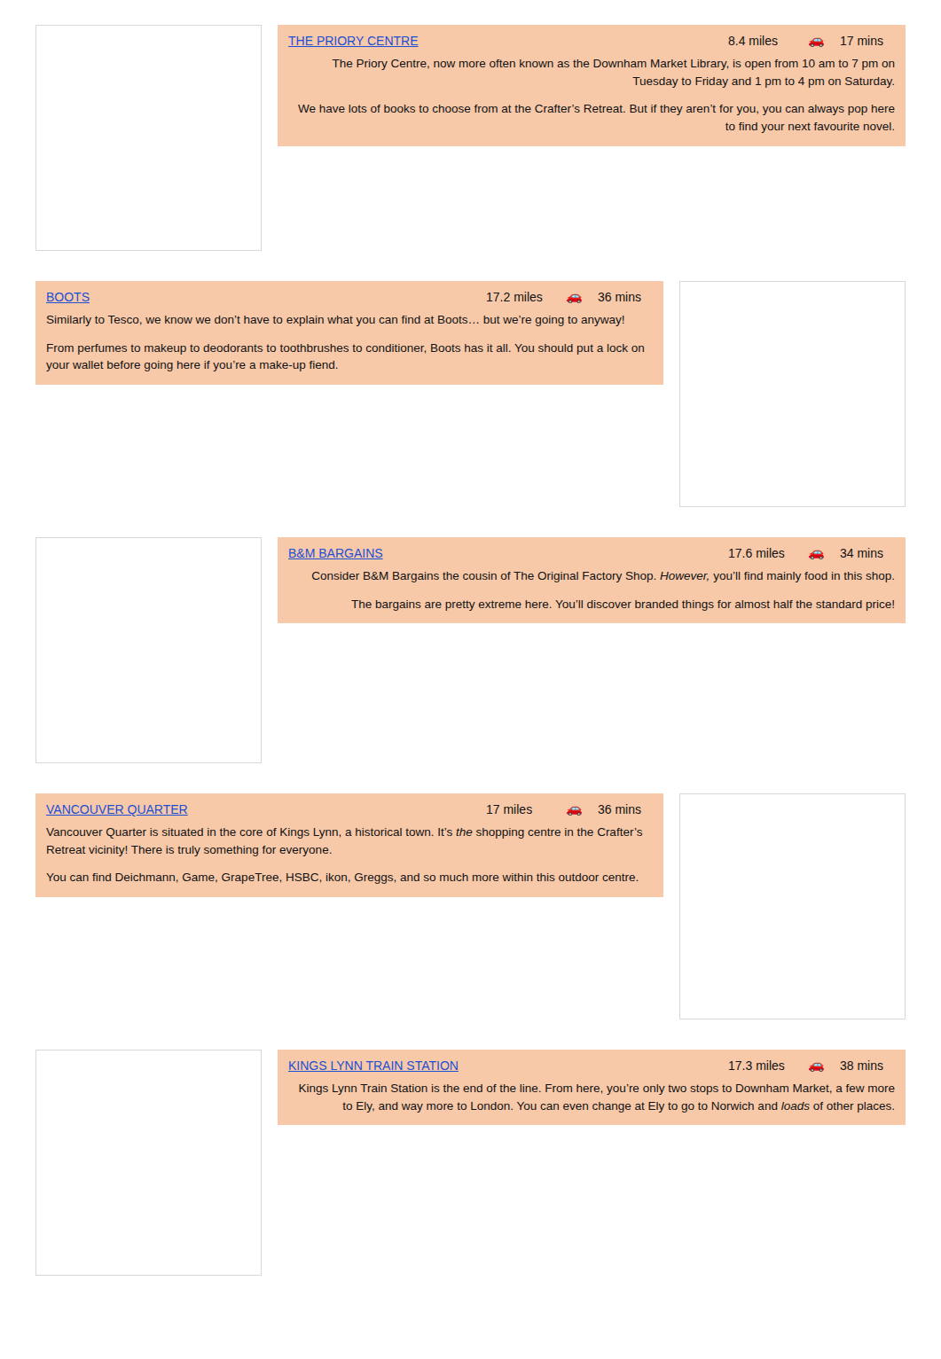THE PRIORY CENTRE 8.4 miles 🚗 17 mins
The Priory Centre, now more often known as the Downham Market Library, is open from 10 am to 7 pm on Tuesday to Friday and 1 pm to 4 pm on Saturday.
We have lots of books to choose from at the Crafter’s Retreat. But if they aren’t for you, you can always pop here to find your next favourite novel.
BOOTS 17.2 miles 🚗 36 mins
Similarly to Tesco, we know we don’t have to explain what you can find at Boots… but we’re going to anyway!
From perfumes to makeup to deodorants to toothbrushes to conditioner, Boots has it all. You should put a lock on your wallet before going here if you’re a make-up fiend.
B&M BARGAINS 17.6 miles 🚗 34 mins
Consider B&M Bargains the cousin of The Original Factory Shop. However, you’ll find mainly food in this shop.
The bargains are pretty extreme here. You’ll discover branded things for almost half the standard price!
VANCOUVER QUARTER 17 miles 🚗 36 mins
Vancouver Quarter is situated in the core of Kings Lynn, a historical town. It’s the shopping centre in the Crafter’s Retreat vicinity! There is truly something for everyone.
You can find Deichmann, Game, GrapeTree, HSBC, ikon, Greggs, and so much more within this outdoor centre.
KINGS LYNN TRAIN STATION 17.3 miles 🚗 38 mins
Kings Lynn Train Station is the end of the line. From here, you’re only two stops to Downham Market, a few more to Ely, and way more to London. You can even change at Ely to go to Norwich and loads of other places.